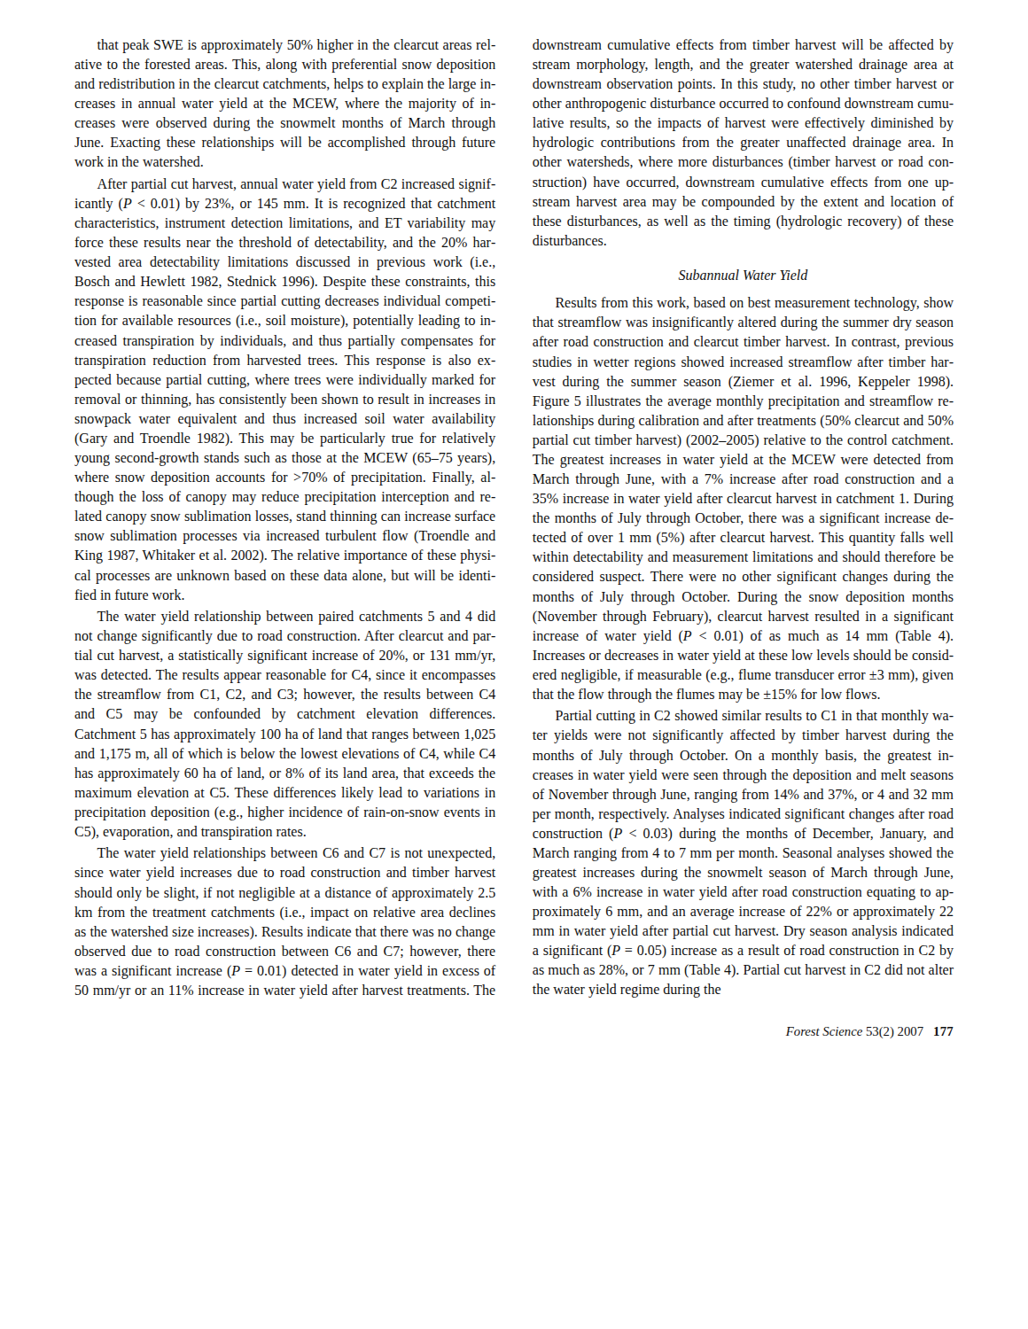that peak SWE is approximately 50% higher in the clearcut areas relative to the forested areas. This, along with preferential snow deposition and redistribution in the clearcut catchments, helps to explain the large increases in annual water yield at the MCEW, where the majority of increases were observed during the snowmelt months of March through June. Exacting these relationships will be accomplished through future work in the watershed.
After partial cut harvest, annual water yield from C2 increased significantly (P < 0.01) by 23%, or 145 mm. It is recognized that catchment characteristics, instrument detection limitations, and ET variability may force these results near the threshold of detectability, and the 20% harvested area detectability limitations discussed in previous work (i.e., Bosch and Hewlett 1982, Stednick 1996). Despite these constraints, this response is reasonable since partial cutting decreases individual competition for available resources (i.e., soil moisture), potentially leading to increased transpiration by individuals, and thus partially compensates for transpiration reduction from harvested trees. This response is also expected because partial cutting, where trees were individually marked for removal or thinning, has consistently been shown to result in increases in snowpack water equivalent and thus increased soil water availability (Gary and Troendle 1982). This may be particularly true for relatively young second-growth stands such as those at the MCEW (65–75 years), where snow deposition accounts for >70% of precipitation. Finally, although the loss of canopy may reduce precipitation interception and related canopy snow sublimation losses, stand thinning can increase surface snow sublimation processes via increased turbulent flow (Troendle and King 1987, Whitaker et al. 2002). The relative importance of these physical processes are unknown based on these data alone, but will be identified in future work.
The water yield relationship between paired catchments 5 and 4 did not change significantly due to road construction. After clearcut and partial cut harvest, a statistically significant increase of 20%, or 131 mm/yr, was detected. The results appear reasonable for C4, since it encompasses the streamflow from C1, C2, and C3; however, the results between C4 and C5 may be confounded by catchment elevation differences. Catchment 5 has approximately 100 ha of land that ranges between 1,025 and 1,175 m, all of which is below the lowest elevations of C4, while C4 has approximately 60 ha of land, or 8% of its land area, that exceeds the maximum elevation at C5. These differences likely lead to variations in precipitation deposition (e.g., higher incidence of rain-on-snow events in C5), evaporation, and transpiration rates.
The water yield relationships between C6 and C7 is not unexpected, since water yield increases due to road construction and timber harvest should only be slight, if not negligible at a distance of approximately 2.5 km from the treatment catchments (i.e., impact on relative area declines as the watershed size increases). Results indicate that there was no change observed due to road construction between C6 and C7; however, there was a significant increase (P = 0.01) detected in water yield in excess of 50 mm/yr or an 11% increase in water yield after harvest treatments. The downstream cumulative effects from timber harvest will be affected by stream morphology, length, and the greater watershed drainage area at downstream observation points. In this study, no other timber harvest or other anthropogenic disturbance occurred to confound downstream cumulative results, so the impacts of harvest were effectively diminished by hydrologic contributions from the greater unaffected drainage area. In other watersheds, where more disturbances (timber harvest or road construction) have occurred, downstream cumulative effects from one upstream harvest area may be compounded by the extent and location of these disturbances, as well as the timing (hydrologic recovery) of these disturbances.
Subannual Water Yield
Results from this work, based on best measurement technology, show that streamflow was insignificantly altered during the summer dry season after road construction and clearcut timber harvest. In contrast, previous studies in wetter regions showed increased streamflow after timber harvest during the summer season (Ziemer et al. 1996, Keppeler 1998). Figure 5 illustrates the average monthly precipitation and streamflow relationships during calibration and after treatments (50% clearcut and 50% partial cut timber harvest) (2002–2005) relative to the control catchment. The greatest increases in water yield at the MCEW were detected from March through June, with a 7% increase after road construction and a 35% increase in water yield after clearcut harvest in catchment 1. During the months of July through October, there was a significant increase detected of over 1 mm (5%) after clearcut harvest. This quantity falls well within detectability and measurement limitations and should therefore be considered suspect. There were no other significant changes during the months of July through October. During the snow deposition months (November through February), clearcut harvest resulted in a significant increase of water yield (P < 0.01) of as much as 14 mm (Table 4). Increases or decreases in water yield at these low levels should be considered negligible, if measurable (e.g., flume transducer error ±3 mm), given that the flow through the flumes may be ±15% for low flows.
Partial cutting in C2 showed similar results to C1 in that monthly water yields were not significantly affected by timber harvest during the months of July through October. On a monthly basis, the greatest increases in water yield were seen through the deposition and melt seasons of November through June, ranging from 14% and 37%, or 4 and 32 mm per month, respectively. Analyses indicated significant changes after road construction (P < 0.03) during the months of December, January, and March ranging from 4 to 7 mm per month. Seasonal analyses showed the greatest increases during the snowmelt season of March through June, with a 6% increase in water yield after road construction equating to approximately 6 mm, and an average increase of 22% or approximately 22 mm in water yield after partial cut harvest. Dry season analysis indicated a significant (P = 0.05) increase as a result of road construction in C2 by as much as 28%, or 7 mm (Table 4). Partial cut harvest in C2 did not alter the water yield regime during the
Forest Science 53(2) 2007 177